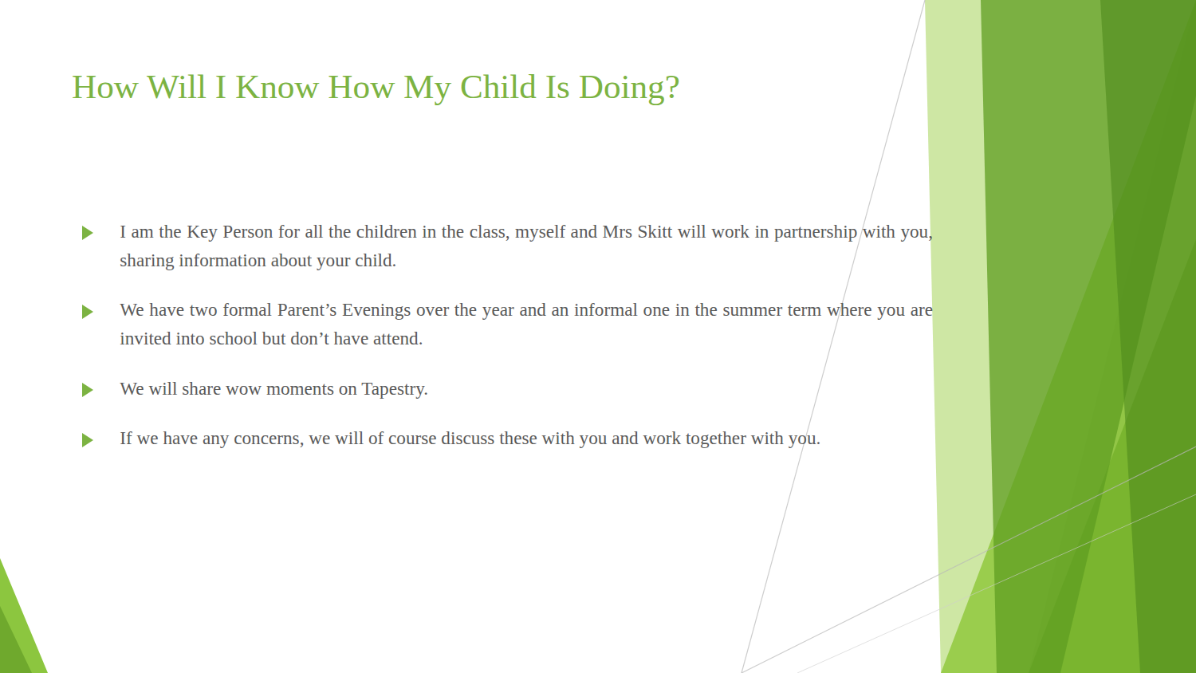How Will I Know How My Child Is Doing?
I am the Key Person for all the children in the class, myself and Mrs Skitt will work in partnership with you, sharing information about your child.
We have two formal Parent’s Evenings over the year and an informal one in the summer term where you are invited into school but don’t have attend.
We will share wow moments on Tapestry.
If we have any concerns, we will of course discuss these with you and work together with you.